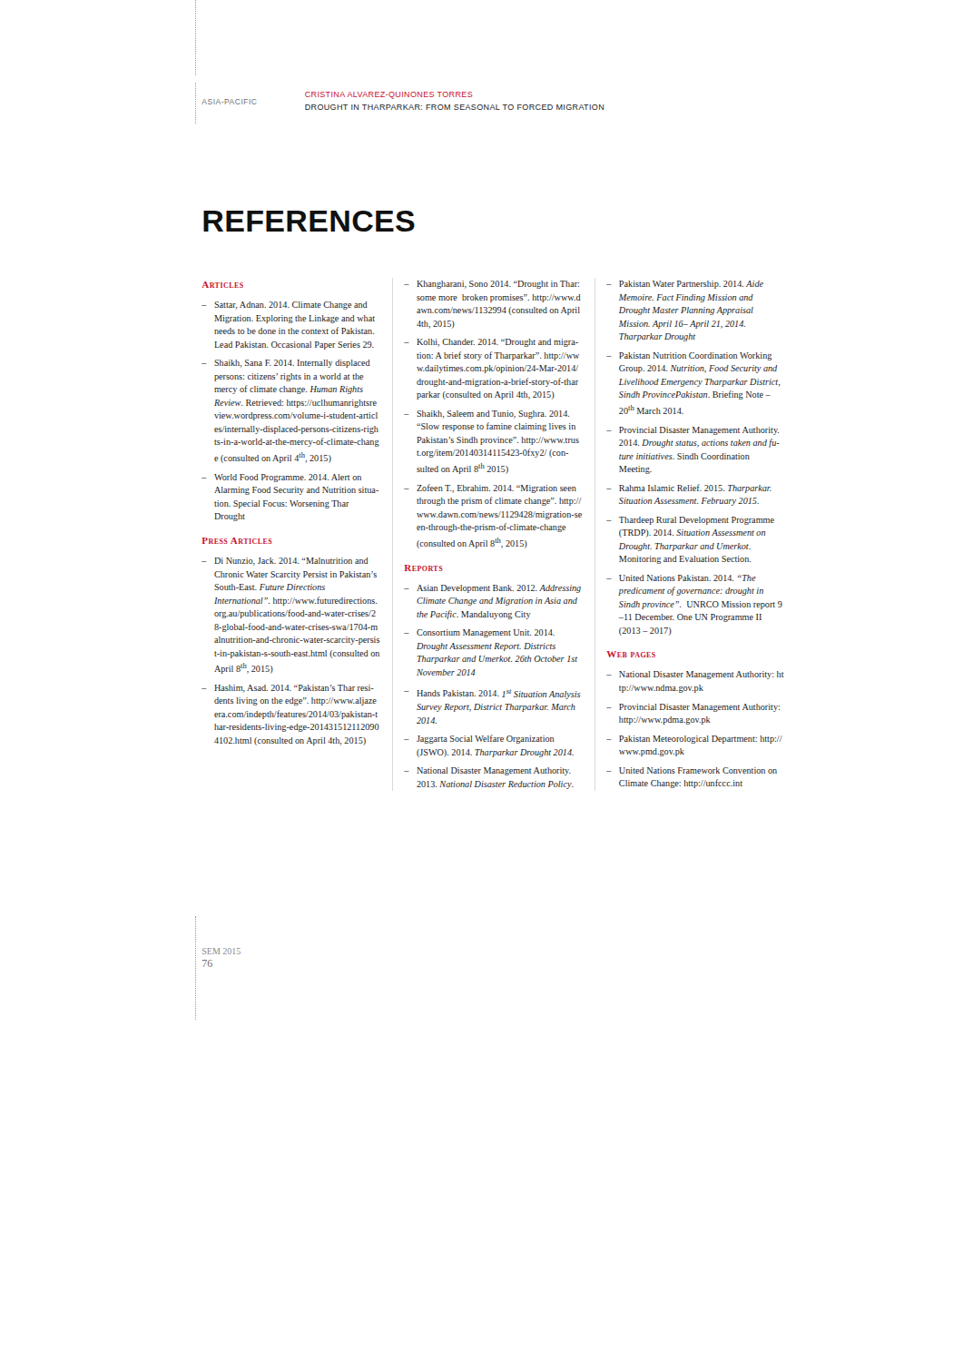Asia-Pacific
Cristina Alvarez-Quinones Torres Drought in Tharparkar: From Seasonal to Forced Migration
REFERENCES
Articles
Sattar, Adnan. 2014. Climate Change and Migration. Exploring the Linkage and what needs to be done in the context of Pakistan. Lead Pakistan. Occasional Paper Series 29.
Shaikh, Sana F. 2014. Internally displaced persons: citizens’ rights in a world at the mercy of climate change. Human Rights Review. Retrieved: https://uclhumanrightsreview.wordpress.com/volume-i-student-articles/internally-displaced-persons-citizens-rights-in-a-world-at-the-mercy-of-climate-change (consulted on April 4th, 2015)
World Food Programme. 2014. Alert on Alarming Food Security and Nutrition situation. Special Focus: Worsening Thar Drought
Press Articles
Di Nunzio, Jack. 2014. “Malnutrition and Chronic Water Scarcity Persist in Pakistan’s South-East. Future Directions International”. http://www.futuredirections.org.au/publications/food-and-water-crises/28-global-food-and-water-crises-swa/1704-malnutrition-and-chronic-water-scarcity-persist-in-pakistan-s-south-east.html (consulted on April 8th, 2015)
Hashim, Asad. 2014. “Pakistan’s Thar residents living on the edge”. http://www.aljazeera.com/indepth/features/2014/03/pakistan-thar-residents-living-edge-2014315121120904102.html (consulted on April 4th, 2015)
Khangharani, Sono 2014. “Drought in Thar: some more broken promises”. http://www.dawn.com/news/1132994 (consulted on April 4th, 2015)
Kolhi, Chander. 2014. “Drought and migration: A brief story of Tharparkar”. http://www.dailytimes.com.pk/opinion/24-Mar-2014/drought-and-migration-a-brief-story-of-tharparkar (consulted on April 4th, 2015)
Shaikh, Saleem and Tunio, Sughra. 2014. “Slow response to famine claiming lives in Pakistan’s Sindh province”. http://www.trust.org/item/20140314115423-0fxy2/ (consulted on April 8th 2015)
Zofeen T., Ebrahim. 2014. “Migration seen through the prism of climate change”. http://www.dawn.com/news/1129428/migration-seen-through-the-prism-of-climate-change (consulted on April 8th, 2015)
Reports
Asian Development Bank. 2012. Addressing Climate Change and Migration in Asia and the Pacific. Mandaluyong City
Consortium Management Unit. 2014. Drought Assessment Report. Districts Tharparkar and Umerkot. 26th October 1st November 2014
Hands Pakistan. 2014. 1st Situation Analysis Survey Report, District Tharparkar. March 2014.
Jaggarta Social Welfare Organization (JSWO). 2014. Tharparkar Drought 2014.
National Disaster Management Authority. 2013. National Disaster Reduction Policy.
Pakistan Water Partnership. 2014. Aide Memoire. Fact Finding Mission and Drought Master Planning Appraisal Mission. April 16– April 21, 2014. Tharparkar Drought
Pakistan Nutrition Coordination Working Group. 2014. Nutrition, Food Security and Livelihood Emergency Tharparkar District, Sindh ProvincePakistan. Briefing Note – 20th March 2014.
Provincial Disaster Management Authority. 2014. Drought status, actions taken and future initiatives. Sindh Coordination Meeting.
Rahma Islamic Relief. 2015. Tharparkar. Situation Assessment. February 2015.
Thardeep Rural Development Programme (TRDP). 2014. Situation Assessment on Drought. Tharparkar and Umerkot. Monitoring and Evaluation Section.
United Nations Pakistan. 2014. “The predicament of governance: drought in Sindh province”. UNRCO Mission report 9 –11 December. One UN Programme II (2013 – 2017)
Web pages
National Disaster Management Authority: http://www.ndma.gov.pk
Provincial Disaster Management Authority: http://www.pdma.gov.pk
Pakistan Meteorological Department: http://www.pmd.gov.pk
United Nations Framework Convention on Climate Change: http://unfccc.int
SEM 2015
76